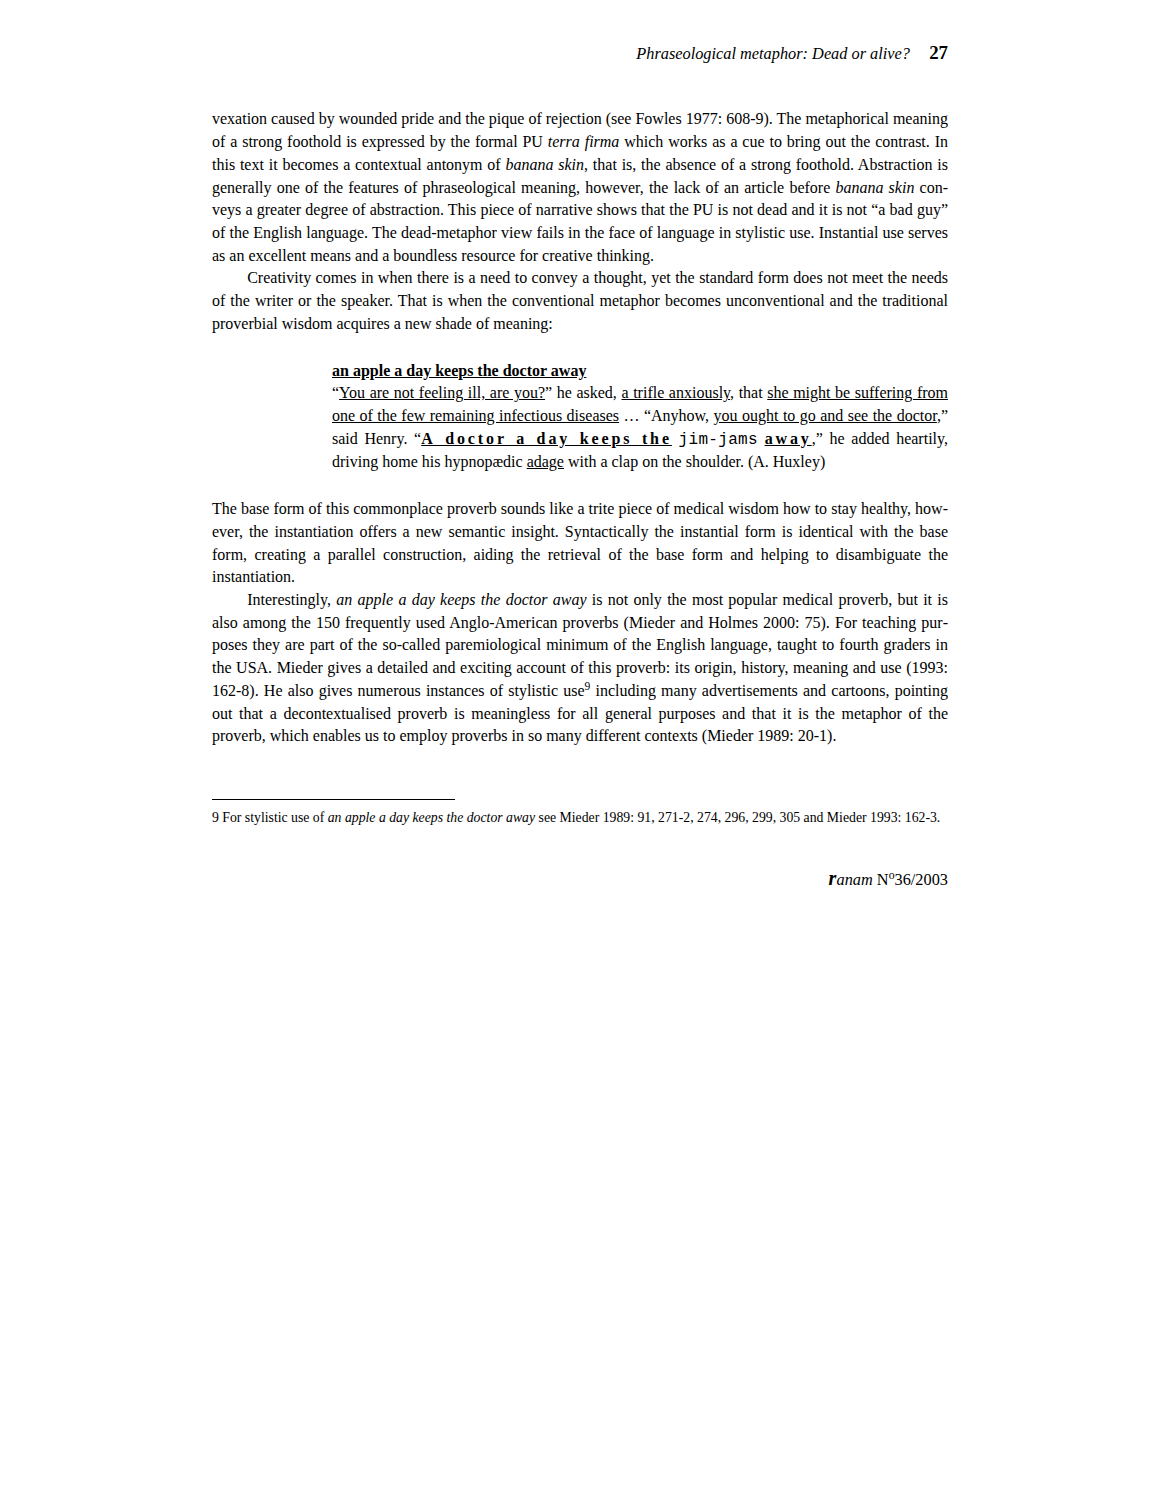Phraseological metaphor: Dead or alive? 27
vexation caused by wounded pride and the pique of rejection (see Fowles 1977: 608-9). The metaphorical meaning of a strong foothold is expressed by the formal PU terra firma which works as a cue to bring out the contrast. In this text it becomes a contextual antonym of banana skin, that is, the absence of a strong foothold. Abstraction is generally one of the features of phraseological meaning, however, the lack of an article before banana skin conveys a greater degree of abstraction. This piece of narrative shows that the PU is not dead and it is not “a bad guy” of the English language. The dead-metaphor view fails in the face of language in stylistic use. Instantial use serves as an excellent means and a boundless resource for creative thinking.
Creativity comes in when there is a need to convey a thought, yet the standard form does not meet the needs of the writer or the speaker. That is when the conventional metaphor becomes unconventional and the traditional proverbial wisdom acquires a new shade of meaning:
an apple a day keeps the doctor away
“You are not feeling ill, are you?” he asked, a trifle anxiously, that she might be suffering from one of the few remaining infectious diseases … “Anyhow, you ought to go and see the doctor,” said Henry. “A doctor a day keeps the jim-jams away,” he added heartily, driving home his hypnopædic adage with a clap on the shoulder. (A. Huxley)
The base form of this commonplace proverb sounds like a trite piece of medical wisdom how to stay healthy, however, the instantiation offers a new semantic insight. Syntactically the instantial form is identical with the base form, creating a parallel construction, aiding the retrieval of the base form and helping to disambiguate the instantiation.
Interestingly, an apple a day keeps the doctor away is not only the most popular medical proverb, but it is also among the 150 frequently used Anglo-American proverbs (Mieder and Holmes 2000: 75). For teaching purposes they are part of the so-called paremiological minimum of the English language, taught to fourth graders in the USA. Mieder gives a detailed and exciting account of this proverb: its origin, history, meaning and use (1993: 162-8). He also gives numerous instances of stylistic use9 including many advertisements and cartoons, pointing out that a decontextualised proverb is meaningless for all general purposes and that it is the metaphor of the proverb, which enables us to employ proverbs in so many different contexts (Mieder 1989: 20-1).
9 For stylistic use of an apple a day keeps the doctor away see Mieder 1989: 91, 271-2, 274, 296, 299, 305 and Mieder 1993: 162-3.
ranam No36/2003